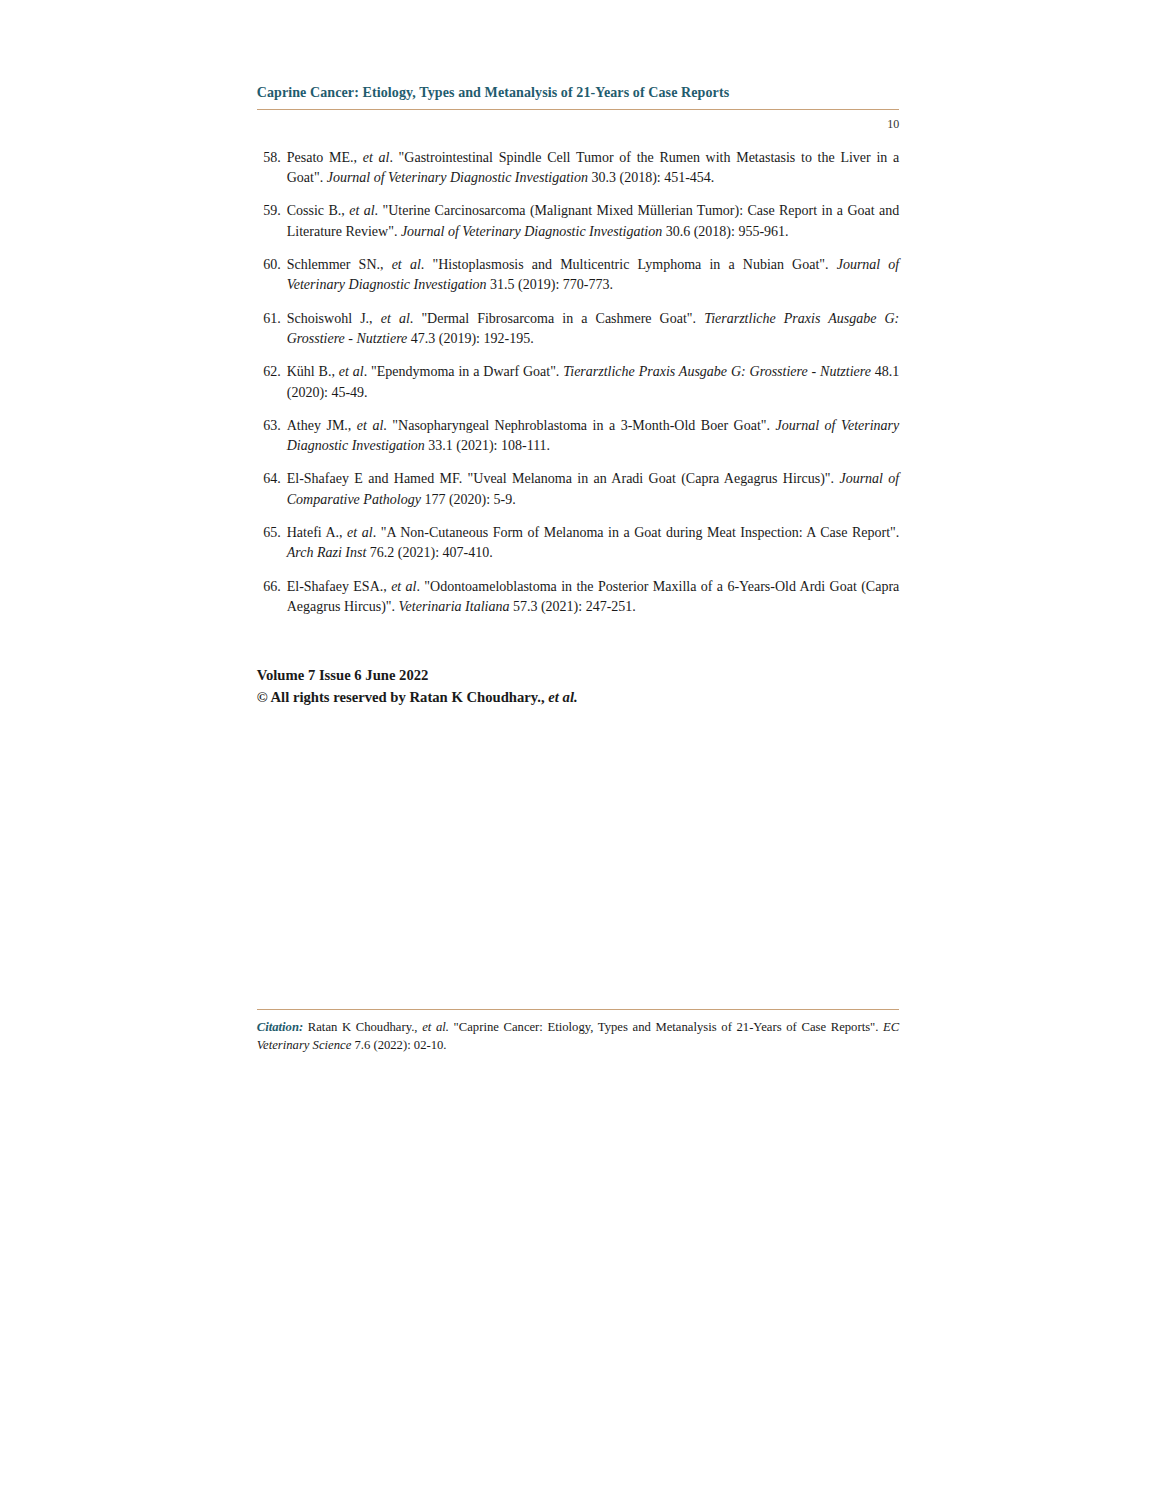Caprine Cancer: Etiology, Types and Metanalysis of 21-Years of Case Reports
10
58. Pesato ME., et al. "Gastrointestinal Spindle Cell Tumor of the Rumen with Metastasis to the Liver in a Goat". Journal of Veterinary Diagnostic Investigation 30.3 (2018): 451-454.
59. Cossic B., et al. "Uterine Carcinosarcoma (Malignant Mixed Müllerian Tumor): Case Report in a Goat and Literature Review". Journal of Veterinary Diagnostic Investigation 30.6 (2018): 955-961.
60. Schlemmer SN., et al. "Histoplasmosis and Multicentric Lymphoma in a Nubian Goat". Journal of Veterinary Diagnostic Investigation 31.5 (2019): 770-773.
61. Schoiswohl J., et al. "Dermal Fibrosarcoma in a Cashmere Goat". Tierarztliche Praxis Ausgabe G: Grosstiere - Nutztiere 47.3 (2019): 192-195.
62. Kühl B., et al. "Ependymoma in a Dwarf Goat". Tierarztliche Praxis Ausgabe G: Grosstiere - Nutztiere 48.1 (2020): 45-49.
63. Athey JM., et al. "Nasopharyngeal Nephroblastoma in a 3-Month-Old Boer Goat". Journal of Veterinary Diagnostic Investigation 33.1 (2021): 108-111.
64. El-Shafaey E and Hamed MF. "Uveal Melanoma in an Aradi Goat (Capra Aegagrus Hircus)". Journal of Comparative Pathology 177 (2020): 5-9.
65. Hatefi A., et al. "A Non-Cutaneous Form of Melanoma in a Goat during Meat Inspection: A Case Report". Arch Razi Inst 76.2 (2021): 407-410.
66. El-Shafaey ESA., et al. "Odontoameloblastoma in the Posterior Maxilla of a 6-Years-Old Ardi Goat (Capra Aegagrus Hircus)". Veterinaria Italiana 57.3 (2021): 247-251.
Volume 7 Issue 6 June 2022
© All rights reserved by Ratan K Choudhary., et al.
Citation: Ratan K Choudhary., et al. "Caprine Cancer: Etiology, Types and Metanalysis of 21-Years of Case Reports". EC Veterinary Science 7.6 (2022): 02-10.